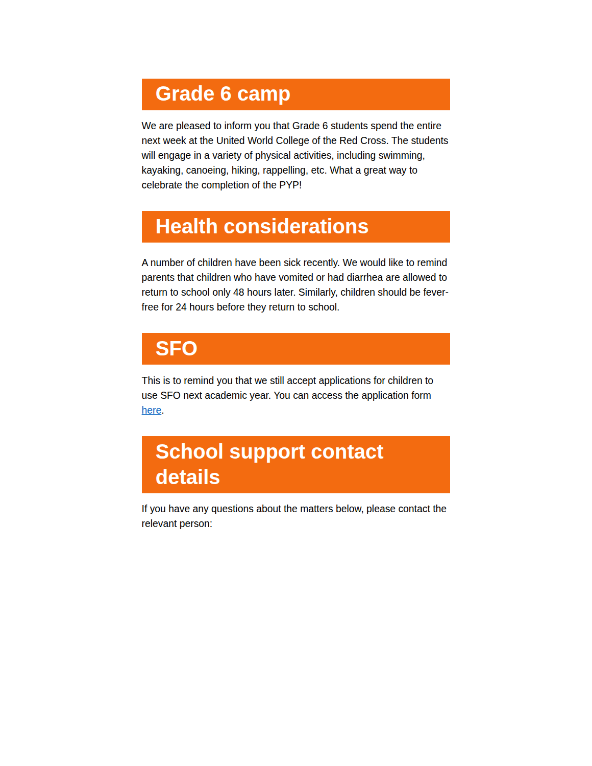Grade 6 camp
We are pleased to inform you that Grade 6 students spend the entire next week at the United World College of the Red Cross. The students will engage in a variety of physical activities, including swimming, kayaking, canoeing, hiking, rappelling, etc. What a great way to celebrate the completion of the PYP!
Health considerations
A number of children have been sick recently. We would like to remind parents that children who have vomited or had diarrhea are allowed to return to school only 48 hours later. Similarly, children should be fever-free for 24 hours before they return to school.
SFO
This is to remind you that we still accept applications for children to use SFO next academic year. You can access the application form here.
School support contact details
If you have any questions about the matters below, please contact the relevant person: